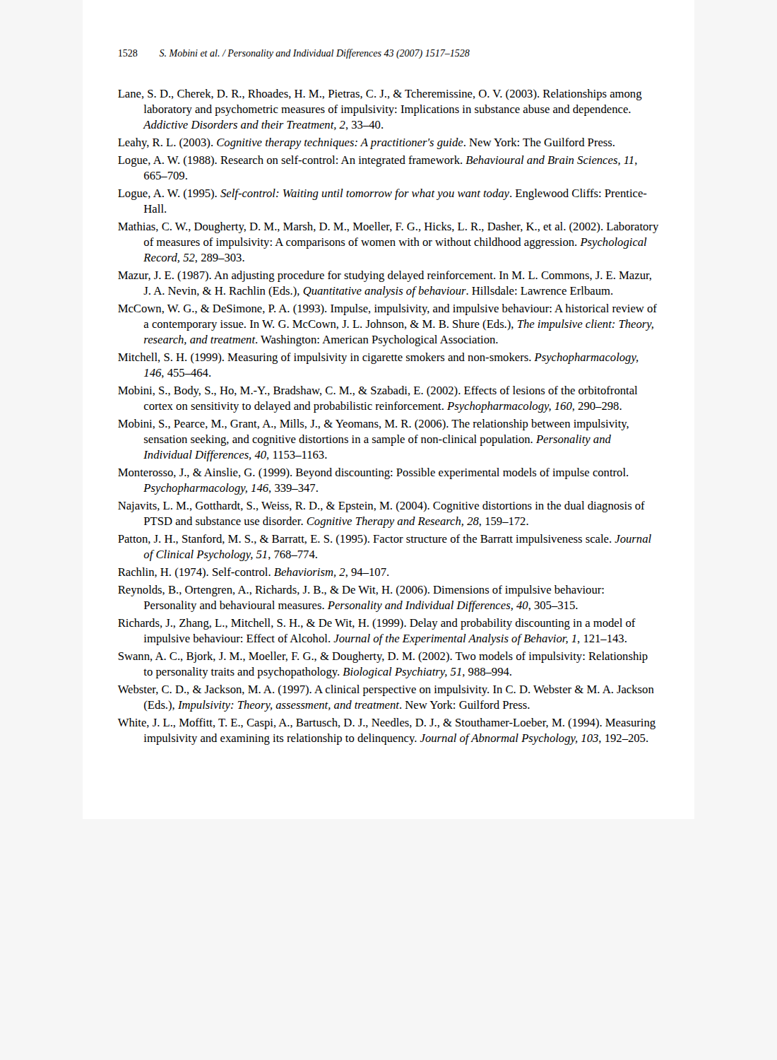1528 S. Mobini et al. / Personality and Individual Differences 43 (2007) 1517–1528
Lane, S. D., Cherek, D. R., Rhoades, H. M., Pietras, C. J., & Tcheremissine, O. V. (2003). Relationships among laboratory and psychometric measures of impulsivity: Implications in substance abuse and dependence. Addictive Disorders and their Treatment, 2, 33–40.
Leahy, R. L. (2003). Cognitive therapy techniques: A practitioner's guide. New York: The Guilford Press.
Logue, A. W. (1988). Research on self-control: An integrated framework. Behavioural and Brain Sciences, 11, 665–709.
Logue, A. W. (1995). Self-control: Waiting until tomorrow for what you want today. Englewood Cliffs: Prentice-Hall.
Mathias, C. W., Dougherty, D. M., Marsh, D. M., Moeller, F. G., Hicks, L. R., Dasher, K., et al. (2002). Laboratory of measures of impulsivity: A comparisons of women with or without childhood aggression. Psychological Record, 52, 289–303.
Mazur, J. E. (1987). An adjusting procedure for studying delayed reinforcement. In M. L. Commons, J. E. Mazur, J. A. Nevin, & H. Rachlin (Eds.), Quantitative analysis of behaviour. Hillsdale: Lawrence Erlbaum.
McCown, W. G., & DeSimone, P. A. (1993). Impulse, impulsivity, and impulsive behaviour: A historical review of a contemporary issue. In W. G. McCown, J. L. Johnson, & M. B. Shure (Eds.), The impulsive client: Theory, research, and treatment. Washington: American Psychological Association.
Mitchell, S. H. (1999). Measuring of impulsivity in cigarette smokers and non-smokers. Psychopharmacology, 146, 455–464.
Mobini, S., Body, S., Ho, M.-Y., Bradshaw, C. M., & Szabadi, E. (2002). Effects of lesions of the orbitofrontal cortex on sensitivity to delayed and probabilistic reinforcement. Psychopharmacology, 160, 290–298.
Mobini, S., Pearce, M., Grant, A., Mills, J., & Yeomans, M. R. (2006). The relationship between impulsivity, sensation seeking, and cognitive distortions in a sample of non-clinical population. Personality and Individual Differences, 40, 1153–1163.
Monterosso, J., & Ainslie, G. (1999). Beyond discounting: Possible experimental models of impulse control. Psychopharmacology, 146, 339–347.
Najavits, L. M., Gotthardt, S., Weiss, R. D., & Epstein, M. (2004). Cognitive distortions in the dual diagnosis of PTSD and substance use disorder. Cognitive Therapy and Research, 28, 159–172.
Patton, J. H., Stanford, M. S., & Barratt, E. S. (1995). Factor structure of the Barratt impulsiveness scale. Journal of Clinical Psychology, 51, 768–774.
Rachlin, H. (1974). Self-control. Behaviorism, 2, 94–107.
Reynolds, B., Ortengren, A., Richards, J. B., & De Wit, H. (2006). Dimensions of impulsive behaviour: Personality and behavioural measures. Personality and Individual Differences, 40, 305–315.
Richards, J., Zhang, L., Mitchell, S. H., & De Wit, H. (1999). Delay and probability discounting in a model of impulsive behaviour: Effect of Alcohol. Journal of the Experimental Analysis of Behavior, 1, 121–143.
Swann, A. C., Bjork, J. M., Moeller, F. G., & Dougherty, D. M. (2002). Two models of impulsivity: Relationship to personality traits and psychopathology. Biological Psychiatry, 51, 988–994.
Webster, C. D., & Jackson, M. A. (1997). A clinical perspective on impulsivity. In C. D. Webster & M. A. Jackson (Eds.), Impulsivity: Theory, assessment, and treatment. New York: Guilford Press.
White, J. L., Moffitt, T. E., Caspi, A., Bartusch, D. J., Needles, D. J., & Stouthamer-Loeber, M. (1994). Measuring impulsivity and examining its relationship to delinquency. Journal of Abnormal Psychology, 103, 192–205.